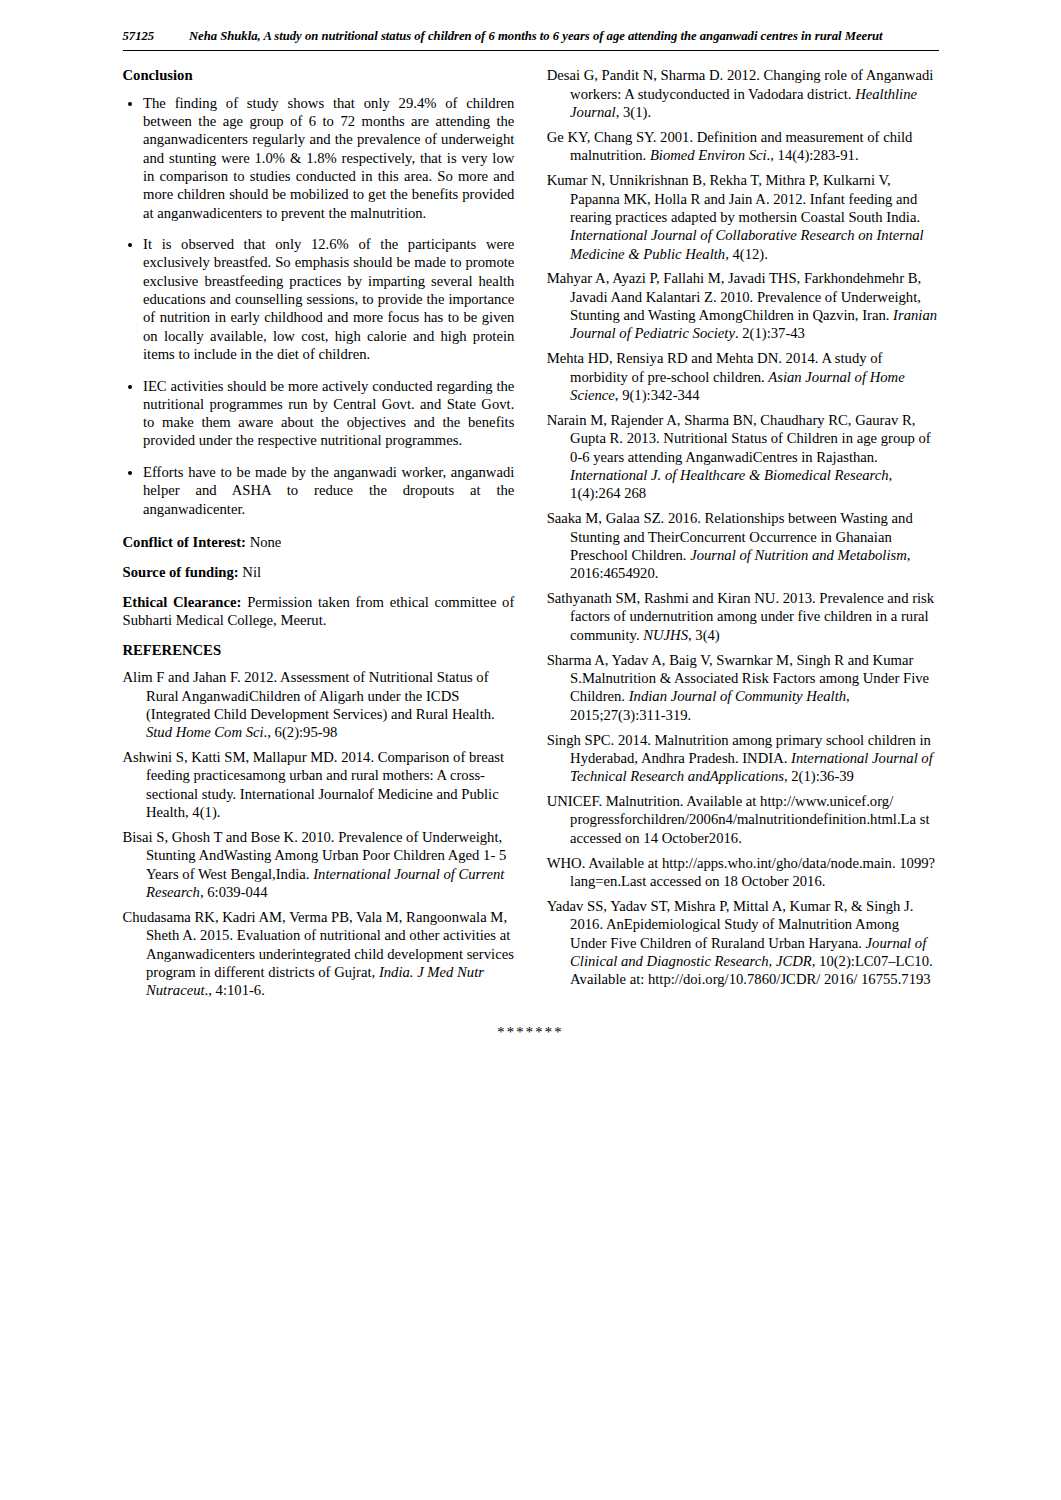57125 Neha Shukla, A study on nutritional status of children of 6 months to 6 years of age attending the anganwadi centres in rural Meerut
Conclusion
The finding of study shows that only 29.4% of children between the age group of 6 to 72 months are attending the anganwadicenters regularly and the prevalence of underweight and stunting were 1.0% & 1.8% respectively, that is very low in comparison to studies conducted in this area. So more and more children should be mobilized to get the benefits provided at anganwadicenters to prevent the malnutrition.
It is observed that only 12.6% of the participants were exclusively breastfed. So emphasis should be made to promote exclusive breastfeeding practices by imparting several health educations and counselling sessions, to provide the importance of nutrition in early childhood and more focus has to be given on locally available, low cost, high calorie and high protein items to include in the diet of children.
IEC activities should be more actively conducted regarding the nutritional programmes run by Central Govt. and State Govt. to make them aware about the objectives and the benefits provided under the respective nutritional programmes.
Efforts have to be made by the anganwadi worker, anganwadi helper and ASHA to reduce the dropouts at the anganwadicenter.
Conflict of Interest: None
Source of funding: Nil
Ethical Clearance: Permission taken from ethical committee of Subharti Medical College, Meerut.
REFERENCES
Alim F and Jahan F. 2012. Assessment of Nutritional Status of Rural AnganwadiChildren of Aligarh under the ICDS (Integrated Child Development Services) and Rural Health. Stud Home Com Sci., 6(2):95-98
Ashwini S, Katti SM, Mallapur MD. 2014. Comparison of breast feeding practicesamong urban and rural mothers: A cross-sectional study. International Journalof Medicine and Public Health, 4(1).
Bisai S, Ghosh T and Bose K. 2010. Prevalence of Underweight, Stunting AndWasting Among Urban Poor Children Aged 1- 5 Years of West Bengal,India. International Journal of Current Research, 6:039-044
Chudasama RK, Kadri AM, Verma PB, Vala M, Rangoonwala M, Sheth A. 2015. Evaluation of nutritional and other activities at Anganwadicenters underintegrated child development services program in different districts of Gujrat, India. J Med Nutr Nutraceut., 4:101-6.
Desai G, Pandit N, Sharma D. 2012. Changing role of Anganwadi workers: A studyconducted in Vadodara district. Healthline Journal, 3(1).
Ge KY, Chang SY. 2001. Definition and measurement of child malnutrition. Biomed Environ Sci., 14(4):283-91.
Kumar N, Unnikrishnan B, Rekha T, Mithra P, Kulkarni V, Papanna MK, Holla R and Jain A. 2012. Infant feeding and rearing practices adapted by mothersin Coastal South India. International Journal of Collaborative Research on Internal Medicine & Public Health, 4(12).
Mahyar A, Ayazi P, Fallahi M, Javadi THS, Farkhondehmehr B, Javadi Aand Kalantari Z. 2010. Prevalence of Underweight, Stunting and Wasting AmongChildren in Qazvin, Iran. Iranian Journal of Pediatric Society. 2(1):37-43
Mehta HD, Rensiya RD and Mehta DN. 2014. A study of morbidity of pre-school children. Asian Journal of Home Science, 9(1):342-344
Narain M, Rajender A, Sharma BN, Chaudhary RC, Gaurav R, Gupta R. 2013. Nutritional Status of Children in age group of 0-6 years attending AnganwadiCentres in Rajasthan. International J. of Healthcare & Biomedical Research, 1(4):264 268
Saaka M, Galaa SZ. 2016. Relationships between Wasting and Stunting and TheirConcurrent Occurrence in Ghanaian Preschool Children. Journal of Nutrition and Metabolism, 2016:4654920.
Sathyanath SM, Rashmi and Kiran NU. 2013. Prevalence and risk factors of undernutrition among under five children in a rural community. NUJHS, 3(4)
Sharma A, Yadav A, Baig V, Swarnkar M, Singh R and Kumar S.Malnutrition & Associated Risk Factors among Under Five Children. Indian Journal of Community Health, 2015;27(3):311-319.
Singh SPC. 2014. Malnutrition among primary school children in Hyderabad, Andhra Pradesh. INDIA. International Journal of Technical Research andApplications, 2(1):36-39
UNICEF. Malnutrition. Available at http://www.unicef.org/ progressforchildren/2006n4/malnutritiondefinition.html.La st accessed on 14 October2016.
WHO. Available at http://apps.who.int/gho/data/node.main. 1099?lang=en.Last accessed on 18 October 2016.
Yadav SS, Yadav ST, Mishra P, Mittal A, Kumar R, & Singh J. 2016. AnEpidemiological Study of Malnutrition Among Under Five Children of Ruraland Urban Haryana. Journal of Clinical and Diagnostic Research, JCDR, 10(2):LC07–LC10. Available at: http://doi.org/10.7860/JCDR/ 2016/ 16755.7193
*******